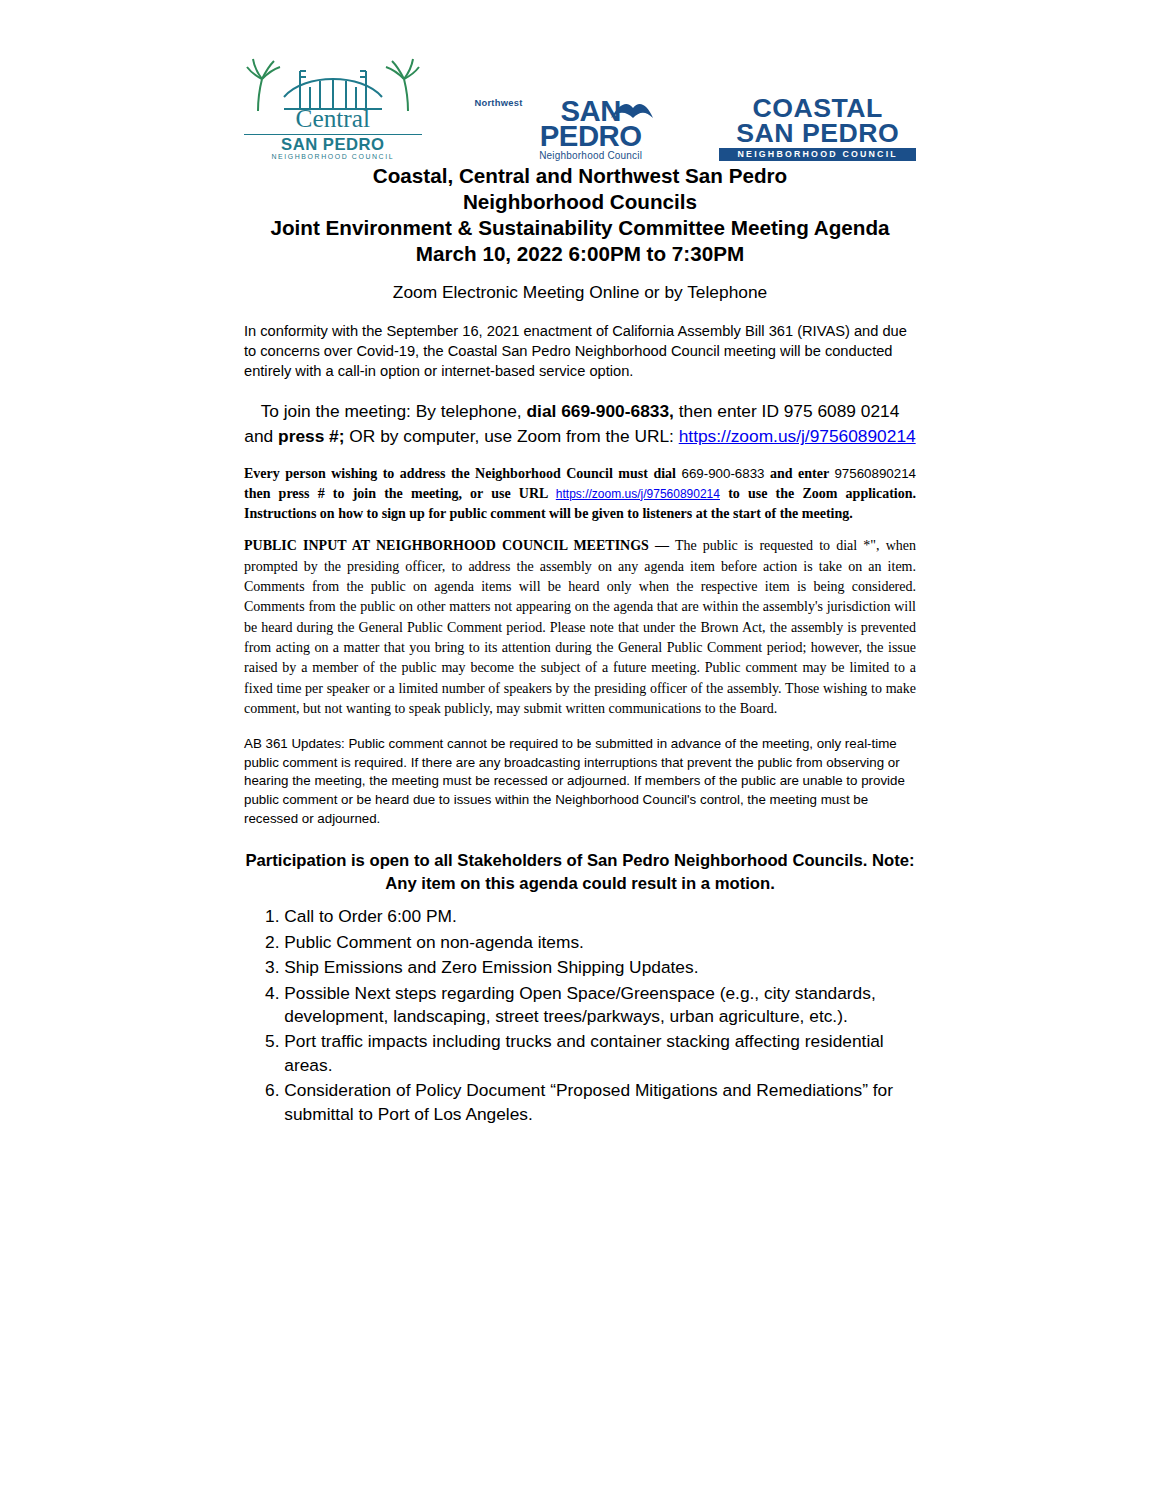Central
SAN PEDRO
NEIGHBORHOOD COUNCIL
Northwest
SAN
PEDRO
Neighborhood Council
COASTAL
SAN PEDRO
NEIGHBORHOOD COUNCIL
Coastal, Central and Northwest San Pedro
Neighborhood Councils
Joint Environment & Sustainability Committee Meeting Agenda
March 10, 2022 6:00PM to 7:30PM
Zoom Electronic Meeting Online or by Telephone
In conformity with the September 16, 2021 enactment of California Assembly Bill 361 (RIVAS) and due to concerns over Covid-19, the Coastal San Pedro Neighborhood Council meeting will be conducted entirely with a call-in option or internet-based service option.
To join the meeting: By telephone, dial 669-900-6833, then enter ID 975 6089 0214 and press #; OR by computer, use Zoom from the URL: https://zoom.us/j/97560890214
Every person wishing to address the Neighborhood Council must dial 669-900-6833 and enter 97560890214 then press # to join the meeting, or use URL https://zoom.us/j/97560890214 to use the Zoom application. Instructions on how to sign up for public comment will be given to listeners at the start of the meeting.
PUBLIC INPUT AT NEIGHBORHOOD COUNCIL MEETINGS — The public is requested to dial *", when prompted by the presiding officer, to address the assembly on any agenda item before action is take on an item. Comments from the public on agenda items will be heard only when the respective item is being considered. Comments from the public on other matters not appearing on the agenda that are within the assembly's jurisdiction will be heard during the General Public Comment period. Please note that under the Brown Act, the assembly is prevented from acting on a matter that you bring to its attention during the General Public Comment period; however, the issue raised by a member of the public may become the subject of a future meeting. Public comment may be limited to a fixed time per speaker or a limited number of speakers by the presiding officer of the assembly. Those wishing to make comment, but not wanting to speak publicly, may submit written communications to the Board.
AB 361 Updates: Public comment cannot be required to be submitted in advance of the meeting, only real-time public comment is required. If there are any broadcasting interruptions that prevent the public from observing or hearing the meeting, the meeting must be recessed or adjourned. If members of the public are unable to provide public comment or be heard due to issues within the Neighborhood Council's control, the meeting must be recessed or adjourned.
Participation is open to all Stakeholders of San Pedro Neighborhood Councils. Note: Any item on this agenda could result in a motion.
Call to Order 6:00 PM.
Public Comment on non-agenda items.
Ship Emissions and Zero Emission Shipping Updates.
Possible Next steps regarding Open Space/Greenspace (e.g., city standards, development, landscaping, street trees/parkways, urban agriculture, etc.).
Port traffic impacts including trucks and container stacking affecting residential areas.
Consideration of Policy Document “Proposed Mitigations and Remediations” for submittal to Port of Los Angeles.